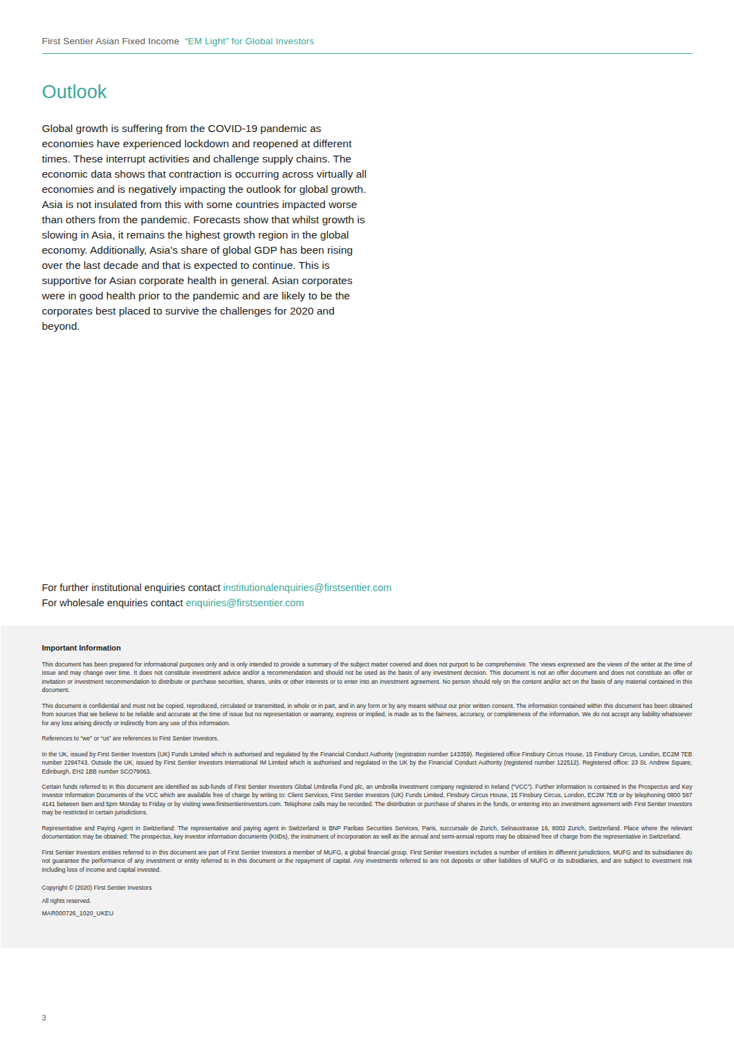First Sentier Asian Fixed Income “EM Light” for Global Investors
Outlook
Global growth is suffering from the COVID-19 pandemic as economies have experienced lockdown and reopened at different times. These interrupt activities and challenge supply chains. The economic data shows that contraction is occurring across virtually all economies and is negatively impacting the outlook for global growth. Asia is not insulated from this with some countries impacted worse than others from the pandemic. Forecasts show that whilst growth is slowing in Asia, it remains the highest growth region in the global economy. Additionally, Asia’s share of global GDP has been rising over the last decade and that is expected to continue. This is supportive for Asian corporate health in general. Asian corporates were in good health prior to the pandemic and are likely to be the corporates best placed to survive the challenges for 2020 and beyond.
For further institutional enquiries contact institutionalenquiries@firstsentier.com
For wholesale enquiries contact enquiries@firstsentier.com
Important Information
This document has been prepared for informational purposes only and is only intended to provide a summary of the subject matter covered and does not purport to be comprehensive. The views expressed are the views of the writer at the time of issue and may change over time. It does not constitute investment advice and/or a recommendation and should not be used as the basis of any investment decision. This document is not an offer document and does not constitute an offer or invitation or investment recommendation to distribute or purchase securities, shares, units or other interests or to enter into an investment agreement. No person should rely on the content and/or act on the basis of any material contained in this document.
This document is confidential and must not be copied, reproduced, circulated or transmitted, in whole or in part, and in any form or by any means without our prior written consent. The information contained within this document has been obtained from sources that we believe to be reliable and accurate at the time of issue but no representation or warranty, express or implied, is made as to the fairness, accuracy, or completeness of the information. We do not accept any liability whatsoever for any loss arising directly or indirectly from any use of this information.
References to “we” or “us” are references to First Sentier Investors.
In the UK, issued by First Sentier Investors (UK) Funds Limited which is authorised and regulated by the Financial Conduct Authority (registration number 143359). Registered office Finsbury Circus House, 15 Finsbury Circus, London, EC2M 7EB number 2294743. Outside the UK, issued by First Sentier Investors International IM Limited which is authorised and regulated in the UK by the Financial Conduct Authority (registered number 122512). Registered office: 23 St. Andrew Square, Edinburgh, EH2 1BB number SCO79063.
Certain funds referred to in this document are identified as sub-funds of First Sentier Investors Global Umbrella Fund plc, an umbrella investment company registered in Ireland (“VCC”). Further information is contained in the Prospectus and Key Investor Information Documents of the VCC which are available free of charge by writing to: Client Services, First Sentier Investors (UK) Funds Limited, Finsbury Circus House, 15 Finsbury Circus, London, EC2M 7EB or by telephoning 0800 587 4141 between 9am and 5pm Monday to Friday or by visiting www.firstsentierinvestors.com. Telephone calls may be recorded. The distribution or purchase of shares in the funds, or entering into an investment agreement with First Sentier Investors may be restricted in certain jurisdictions.
Representative and Paying Agent in Switzerland: The representative and paying agent in Switzerland is BNP Paribas Securities Services, Paris, succursale de Zurich, Selnaustrasse 16, 8002 Zurich, Switzerland. Place where the relevant documentation may be obtained: The prospectus, key investor information documents (KIIDs), the instrument of incorporation as well as the annual and semi-annual reports may be obtained free of charge from the representative in Switzerland.
First Sentier Investors entities referred to in this document are part of First Sentier Investors a member of MUFG, a global financial group. First Sentier Investors includes a number of entities in different jurisdictions. MUFG and its subsidiaries do not guarantee the performance of any investment or entity referred to in this document or the repayment of capital. Any investments referred to are not deposits or other liabilities of MUFG or its subsidiaries, and are subject to investment risk including loss of income and capital invested.
Copyright © (2020) First Sentier Investors
All rights reserved.
MAR000726_1020_UKEU
3